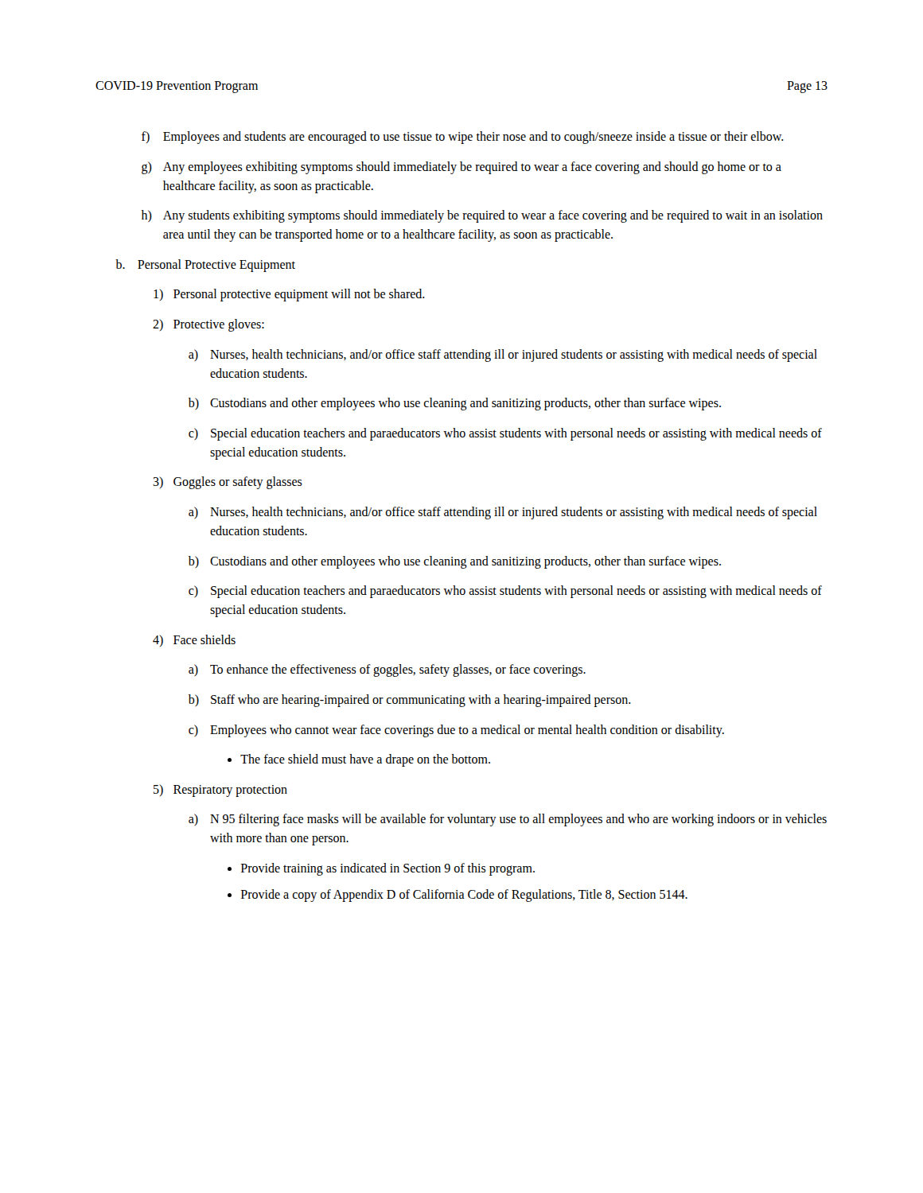COVID-19 Prevention Program Page 13
Employees and students are encouraged to use tissue to wipe their nose and to cough/sneeze inside a tissue or their elbow.
Any employees exhibiting symptoms should immediately be required to wear a face covering and should go home or to a healthcare facility, as soon as practicable.
Any students exhibiting symptoms should immediately be required to wear a face covering and be required to wait in an isolation area until they can be transported home or to a healthcare facility, as soon as practicable.
Personal Protective Equipment
Personal protective equipment will not be shared.
Protective gloves:
Nurses, health technicians, and/or office staff attending ill or injured students or assisting with medical needs of special education students.
Custodians and other employees who use cleaning and sanitizing products, other than surface wipes.
Special education teachers and paraeducators who assist students with personal needs or assisting with medical needs of special education students.
Goggles or safety glasses
Nurses, health technicians, and/or office staff attending ill or injured students or assisting with medical needs of special education students.
Custodians and other employees who use cleaning and sanitizing products, other than surface wipes.
Special education teachers and paraeducators who assist students with personal needs or assisting with medical needs of special education students.
Face shields
To enhance the effectiveness of goggles, safety glasses, or face coverings.
Staff who are hearing-impaired or communicating with a hearing-impaired person.
Employees who cannot wear face coverings due to a medical or mental health condition or disability.
The face shield must have a drape on the bottom.
Respiratory protection
N 95 filtering face masks will be available for voluntary use to all employees and who are working indoors or in vehicles with more than one person.
Provide training as indicated in Section 9 of this program.
Provide a copy of Appendix D of California Code of Regulations, Title 8, Section 5144.